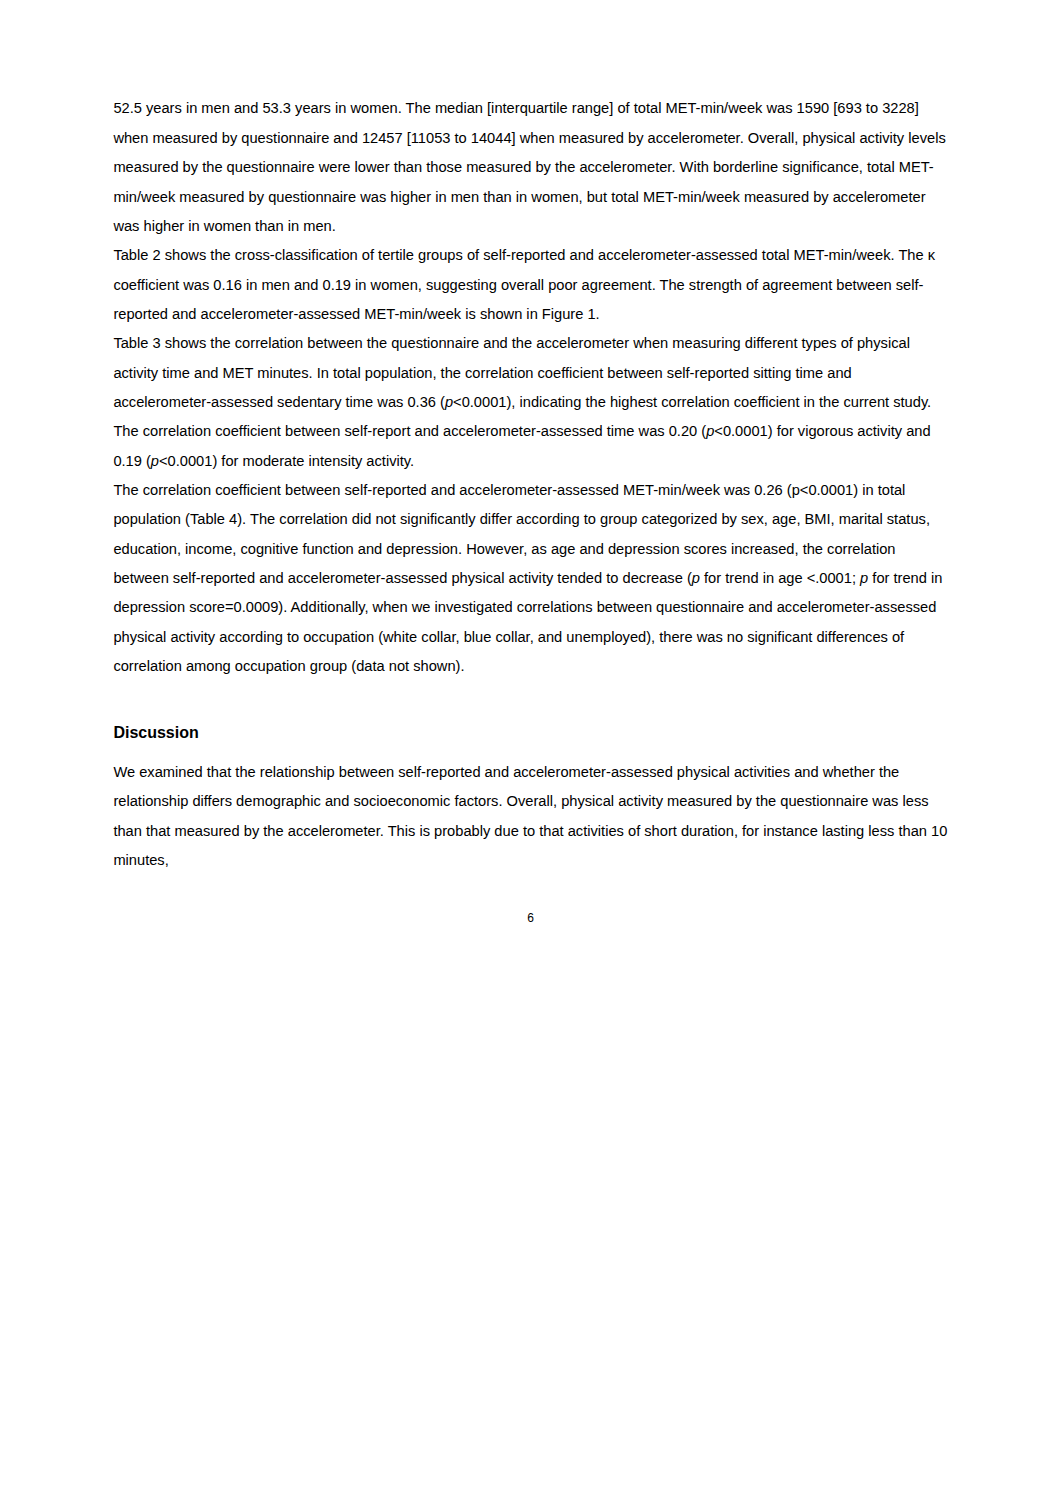52.5 years in men and 53.3 years in women. The median [interquartile range] of total MET-min/week was 1590 [693 to 3228] when measured by questionnaire and 12457 [11053 to 14044] when measured by accelerometer. Overall, physical activity levels measured by the questionnaire were lower than those measured by the accelerometer. With borderline significance, total MET-min/week measured by questionnaire was higher in men than in women, but total MET-min/week measured by accelerometer was higher in women than in men.
Table 2 shows the cross-classification of tertile groups of self-reported and accelerometer-assessed total MET-min/week. The κ coefficient was 0.16 in men and 0.19 in women, suggesting overall poor agreement. The strength of agreement between self-reported and accelerometer-assessed MET-min/week is shown in Figure 1.
Table 3 shows the correlation between the questionnaire and the accelerometer when measuring different types of physical activity time and MET minutes. In total population, the correlation coefficient between self-reported sitting time and accelerometer-assessed sedentary time was 0.36 (p<0.0001), indicating the highest correlation coefficient in the current study. The correlation coefficient between self-report and accelerometer-assessed time was 0.20 (p<0.0001) for vigorous activity and 0.19 (p<0.0001) for moderate intensity activity.
The correlation coefficient between self-reported and accelerometer-assessed MET-min/week was 0.26 (p<0.0001) in total population (Table 4). The correlation did not significantly differ according to group categorized by sex, age, BMI, marital status, education, income, cognitive function and depression. However, as age and depression scores increased, the correlation between self-reported and accelerometer-assessed physical activity tended to decrease (p for trend in age <.0001; p for trend in depression score=0.0009). Additionally, when we investigated correlations between questionnaire and accelerometer-assessed physical activity according to occupation (white collar, blue collar, and unemployed), there was no significant differences of correlation among occupation group (data not shown).
Discussion
We examined that the relationship between self-reported and accelerometer-assessed physical activities and whether the relationship differs demographic and socioeconomic factors. Overall, physical activity measured by the questionnaire was less than that measured by the accelerometer. This is probably due to that activities of short duration, for instance lasting less than 10 minutes,
6